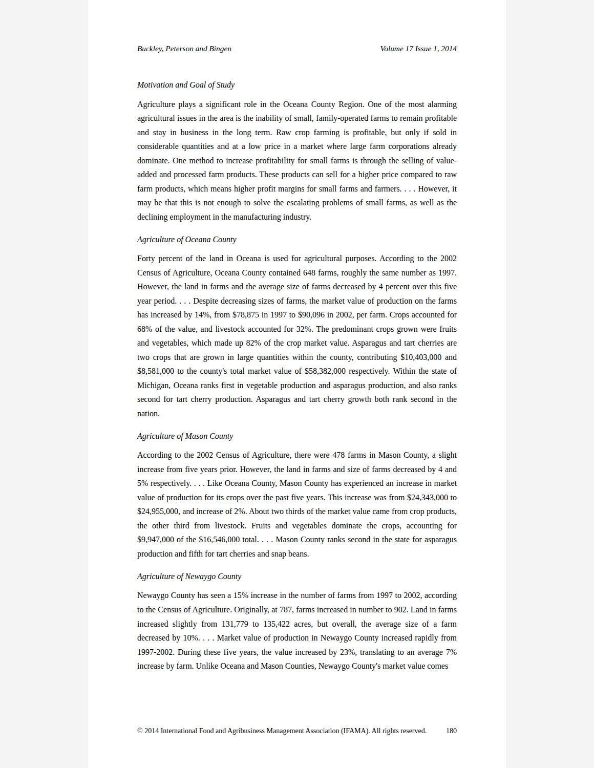Buckley, Peterson and Bingen Volume 17 Issue 1, 2014
Motivation and Goal of Study
Agriculture plays a significant role in the Oceana County Region. One of the most alarming agricultural issues in the area is the inability of small, family-operated farms to remain profitable and stay in business in the long term. Raw crop farming is profitable, but only if sold in considerable quantities and at a low price in a market where large farm corporations already dominate. One method to increase profitability for small farms is through the selling of value-added and processed farm products. These products can sell for a higher price compared to raw farm products, which means higher profit margins for small farms and farmers. . . . However, it may be that this is not enough to solve the escalating problems of small farms, as well as the declining employment in the manufacturing industry.
Agriculture of Oceana County
Forty percent of the land in Oceana is used for agricultural purposes. According to the 2002 Census of Agriculture, Oceana County contained 648 farms, roughly the same number as 1997. However, the land in farms and the average size of farms decreased by 4 percent over this five year period. . . . Despite decreasing sizes of farms, the market value of production on the farms has increased by 14%, from $78,875 in 1997 to $90,096 in 2002, per farm. Crops accounted for 68% of the value, and livestock accounted for 32%. The predominant crops grown were fruits and vegetables, which made up 82% of the crop market value. Asparagus and tart cherries are two crops that are grown in large quantities within the county, contributing $10,403,000 and $8,581,000 to the county's total market value of $58,382,000 respectively. Within the state of Michigan, Oceana ranks first in vegetable production and asparagus production, and also ranks second for tart cherry production. Asparagus and tart cherry growth both rank second in the nation.
Agriculture of Mason County
According to the 2002 Census of Agriculture, there were 478 farms in Mason County, a slight increase from five years prior. However, the land in farms and size of farms decreased by 4 and 5% respectively. . . . Like Oceana County, Mason County has experienced an increase in market value of production for its crops over the past five years. This increase was from $24,343,000 to $24,955,000, and increase of 2%. About two thirds of the market value came from crop products, the other third from livestock. Fruits and vegetables dominate the crops, accounting for $9,947,000 of the $16,546,000 total. . . . Mason County ranks second in the state for asparagus production and fifth for tart cherries and snap beans.
Agriculture of Newaygo County
Newaygo County has seen a 15% increase in the number of farms from 1997 to 2002, according to the Census of Agriculture. Originally, at 787, farms increased in number to 902. Land in farms increased slightly from 131,779 to 135,422 acres, but overall, the average size of a farm decreased by 10%. . . . Market value of production in Newaygo County increased rapidly from 1997-2002. During these five years, the value increased by 23%, translating to an average 7% increase by farm. Unlike Oceana and Mason Counties, Newaygo County's market value comes
© 2014 International Food and Agribusiness Management Association (IFAMA). All rights reserved. 180